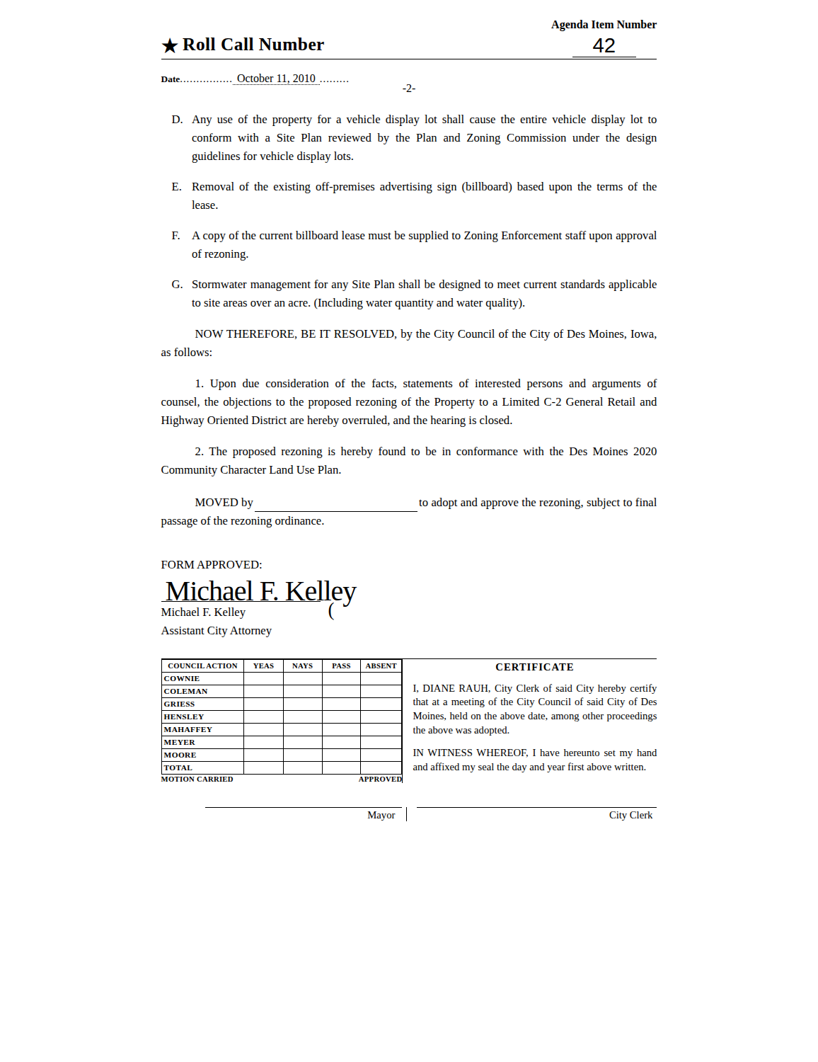★Roll Call Number
Agenda Item Number 42
Date................ October 11, 2010......... -2-
D. Any use of the property for a vehicle display lot shall cause the entire vehicle display lot to conform with a Site Plan reviewed by the Plan and Zoning Commission under the design guidelines for vehicle display lots.
E. Removal of the existing off-premises advertising sign (billboard) based upon the terms of the lease.
F. A copy of the current billboard lease must be supplied to Zoning Enforcement staff upon approval of rezoning.
G. Stormwater management for any Site Plan shall be designed to meet current standards applicable to site areas over an acre. (Including water quantity and water quality).
NOW THEREFORE, BE IT RESOLVED, by the City Council of the City of Des Moines, Iowa, as follows:
1. Upon due consideration of the facts, statements of interested persons and arguments of counsel, the objections to the proposed rezoning of the Property to a Limited C-2 General Retail and Highway Oriented District are hereby overruled, and the hearing is closed.
2. The proposed rezoning is hereby found to be in conformance with the Des Moines 2020 Community Character Land Use Plan.
MOVED by to adopt and approve the rezoning, subject to final passage of the rezoning ordinance.
FORM APPROVED:
Michael F. Kelley
Michael F. Kelley
Assistant City Attorney
(
| COUNCIL ACTION | YEAS | NAYS | PASS | ABSENT |
| --- | --- | --- | --- | --- |
| COWNIE | | | | |
| COLEMAN | | | | |
| GRIESS | | | | |
| HENSLEY | | | | |
| MAHAFFEY | | | | |
| MEYER | | | | |
| MOORE | | | | |
| TOTAL | | | | |
MOTION CARRIED APPROVED
CERTIFICATE
I, DIANE RAUH, City Clerk of said City hereby certify that at a meeting of the City Council of said City of Des Moines, held on the above date, among other proceedings the above was adopted.
IN WITNESS WHEREOF, I have hereunto set my hand and affixed my seal the day and year first above written.
Mayor
City Clerk